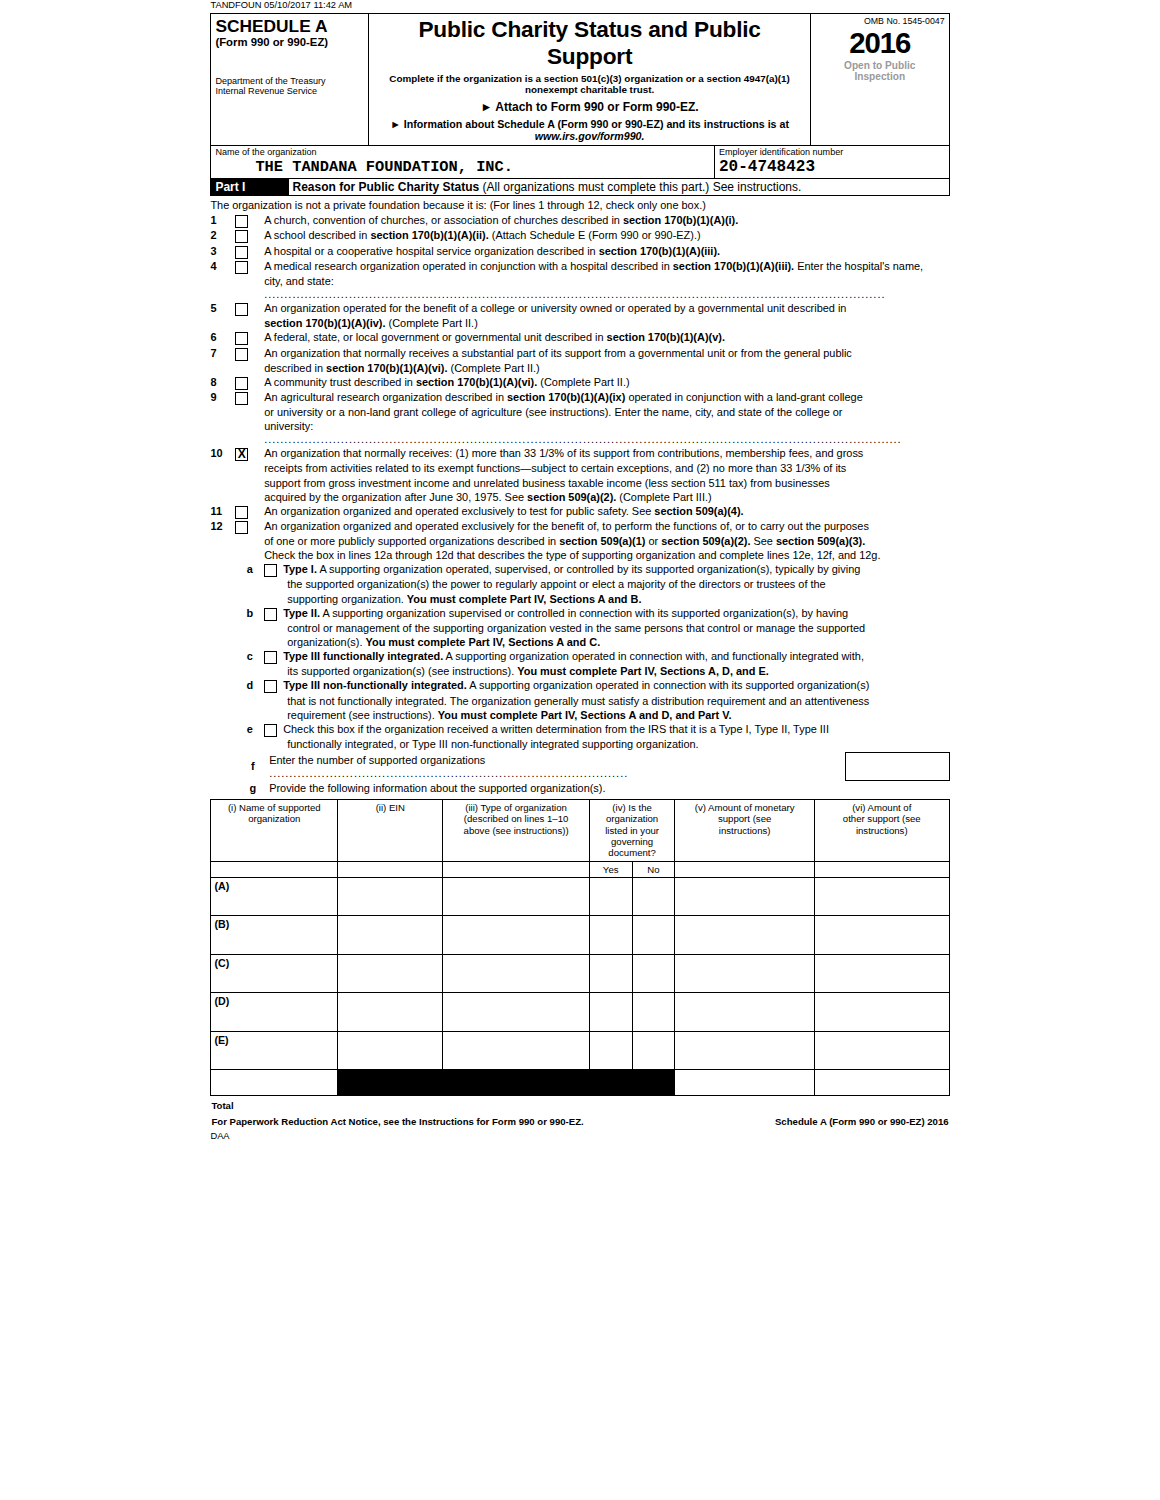TANDFOUN 05/10/2017 11:42 AM
| SCHEDULE A (Form 990 or 990-EZ) Department of the Treasury Internal Revenue Service | Public Charity Status and Public Support Complete if the organization is a section 501(c)(3) organization or a section 4947(a)(1) nonexempt charitable trust. ► Attach to Form 990 or Form 990-EZ. ► Information about Schedule A (Form 990 or 990-EZ) and its instructions is at www.irs.gov/form990. | OMB No. 1545-0047 2016 Open to Public Inspection |
| Name of the organization THE TANDANA FOUNDATION, INC. | Employer identification number 20-4748423 |
| Part I | Reason for Public Charity Status (All organizations must complete this part.) See instructions. |
The organization is not a private foundation because it is: (For lines 1 through 12, check only one box.)
| 1 | | A church, convention of churches, or association of churches described in section 170(b)(1)(A)(i). |
| 2 | | A school described in section 170(b)(1)(A)(ii). (Attach Schedule E (Form 990 or 990-EZ).) |
| 3 | | A hospital or a cooperative hospital service organization described in section 170(b)(1)(A)(iii). |
| 4 | | A medical research organization operated in conjunction with a hospital described in section 170(b)(1)(A)(iii). Enter the hospital's name, |
| | | city, and state: .......................................................................................................................................................... |
| 5 | | An organization operated for the benefit of a college or university owned or operated by a governmental unit described in |
| | | section 170(b)(1)(A)(iv). (Complete Part II.) |
| 6 | | A federal, state, or local government or governmental unit described in section 170(b)(1)(A)(v). |
| 7 | | An organization that normally receives a substantial part of its support from a governmental unit or from the general public |
| | | described in section 170(b)(1)(A)(vi). (Complete Part II.) |
| 8 | | A community trust described in section 170(b)(1)(A)(vi). (Complete Part II.) |
| 9 | | An agricultural research organization described in section 170(b)(1)(A)(ix) operated in conjunction with a land-grant college |
| | | or university or a non-land grant college of agriculture (see instructions). Enter the name, city, and state of the college or |
| | | university: .............................................................................................................................................................. |
| 10 | X | An organization that normally receives: (1) more than 33 1/3% of its support from contributions, membership fees, and gross |
| | | receipts from activities related to its exempt functions—subject to certain exceptions, and (2) no more than 33 1/3% of its |
| | | support from gross investment income and unrelated business taxable income (less section 511 tax) from businesses |
| | | acquired by the organization after June 30, 1975. See section 509(a)(2). (Complete Part III.) |
| 11 | | An organization organized and operated exclusively to test for public safety. See section 509(a)(4). |
| 12 | | An organization organized and operated exclusively for the benefit of, to perform the functions of, or to carry out the purposes |
| | | of one or more publicly supported organizations described in section 509(a)(1) or section 509(a)(2). See section 509(a)(3). |
| | | Check the box in lines 12a through 12d that describes the type of supporting organization and complete lines 12e, 12f, and 12g. |
| | a | Type I. A supporting organization operated, supervised, or controlled by its supported organization(s), typically by giving |
| | | the supported organization(s) the power to regularly appoint or elect a majority of the directors or trustees of the |
| | | supporting organization. You must complete Part IV, Sections A and B. |
| | b | Type II. A supporting organization supervised or controlled in connection with its supported organization(s), by having |
| | | control or management of the supporting organization vested in the same persons that control or manage the supported |
| | | organization(s). You must complete Part IV, Sections A and C. |
| | c | Type III functionally integrated. A supporting organization operated in connection with, and functionally integrated with, |
| | | its supported organization(s) (see instructions). You must complete Part IV, Sections A, D, and E. |
| | d | Type III non-functionally integrated. A supporting organization operated in connection with its supported organization(s) |
| | | that is not functionally integrated. The organization generally must satisfy a distribution requirement and an attentiveness |
| | | requirement (see instructions). You must complete Part IV, Sections A and D, and Part V. |
| | e | Check this box if the organization received a written determination from the IRS that it is a Type I, Type II, Type III |
| | | functionally integrated, or Type III non-functionally integrated supporting organization. |
| | f | Enter the number of supported organizations ......................................................................................... | |
| | g | Provide the following information about the supported organization(s). |
| (i) Name of supported organization | (ii) EIN | (iii) Type of organization (described on lines 1–10 above (see instructions)) | (iv) Is the organization listed in your governing document? | (v) Amount of monetary support (see instructions) | (vi) Amount of other support (see instructions) |
| --- | --- | --- | --- | --- | --- |
| | | | Yes | No | | |
| (A) | | | | | | |
| (B) | | | | | | |
| (C) | | | | | | |
| (D) | | | | | | |
| (E) | | | | | | |
| Total | |
| For Paperwork Reduction Act Notice, see the Instructions for Form 990 or 990-EZ. | Schedule A (Form 990 or 990-EZ) 2016 |
DAA